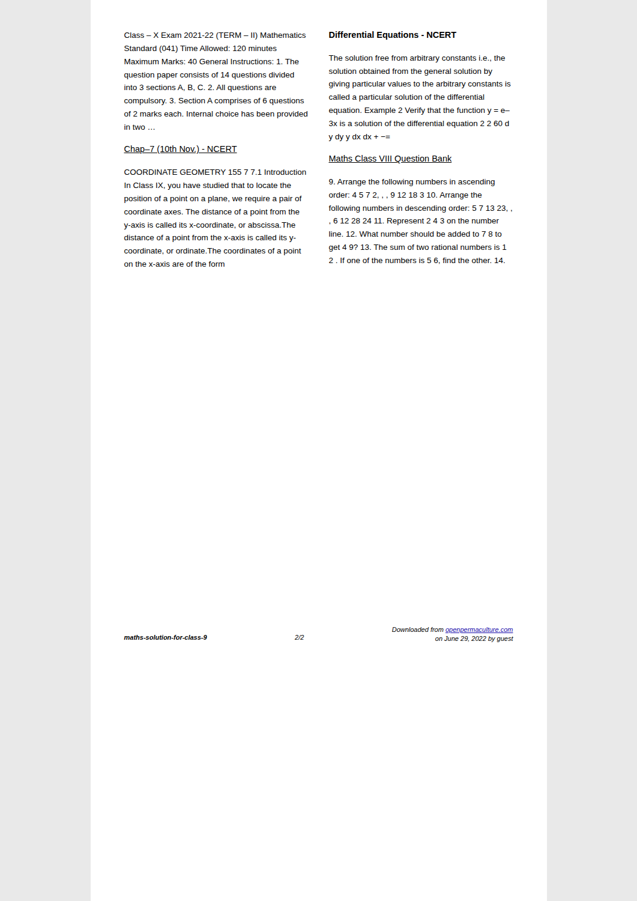Class – X Exam 2021-22 (TERM – II) Mathematics Standard (041) Time Allowed: 120 minutes Maximum Marks: 40 General Instructions: 1. The question paper consists of 14 questions divided into 3 sections A, B, C. 2. All questions are compulsory. 3. Section A comprises of 6 questions of 2 marks each. Internal choice has been provided in two …
Chap–7 (10th Nov.) - NCERT
COORDINATE GEOMETRY 155 7 7.1 Introduction In Class IX, you have studied that to locate the position of a point on a plane, we require a pair of coordinate axes. The distance of a point from the y-axis is called its x-coordinate, or abscissa.The distance of a point from the x-axis is called its y-coordinate, or ordinate.The coordinates of a point on the x-axis are of the form
Differential Equations - NCERT
The solution free from arbitrary constants i.e., the solution obtained from the general solution by giving particular values to the arbitrary constants is called a particular solution of the differential equation. Example 2 Verify that the function y = e–3x is a solution of the differential equation 2 2 60 d y dy y dx dx + −=
Maths Class VIII Question Bank
9. Arrange the following numbers in ascending order: 4 5 7 2, , , 9 12 18 3 10. Arrange the following numbers in descending order: 5 7 13 23, , , 6 12 28 24 11. Represent 2 4 3 on the number line. 12. What number should be added to 7 8 to get 4 9? 13. The sum of two rational numbers is 1 2 . If one of the numbers is 5 6, find the other. 14.
maths-solution-for-class-9
2/2
Downloaded from openpermaculture.com
on June 29, 2022 by guest